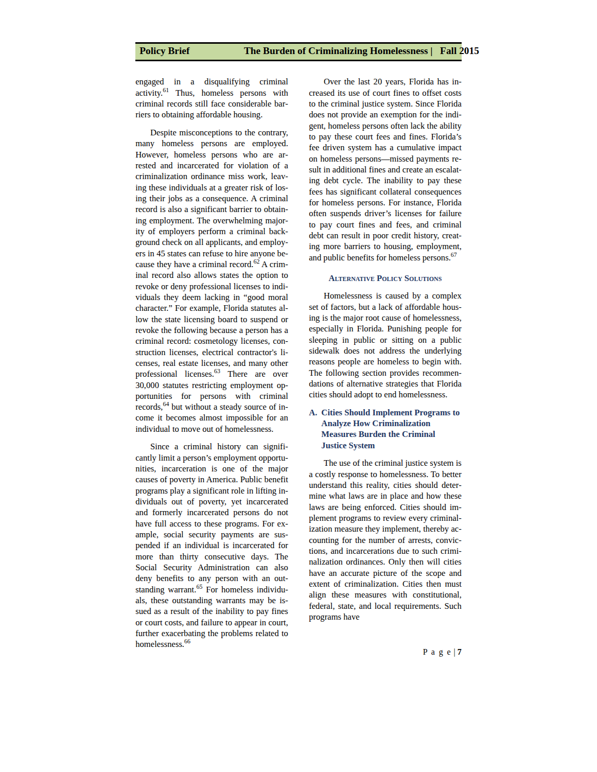Policy Brief The Burden of Criminalizing Homelessness | Fall 2015
engaged in a disqualifying criminal activity.61 Thus, homeless persons with criminal records still face considerable barriers to obtaining affordable housing.
Despite misconceptions to the contrary, many homeless persons are employed. However, homeless persons who are arrested and incarcerated for violation of a criminalization ordinance miss work, leaving these individuals at a greater risk of losing their jobs as a consequence. A criminal record is also a significant barrier to obtaining employment. The overwhelming majority of employers perform a criminal background check on all applicants, and employers in 45 states can refuse to hire anyone because they have a criminal record.62 A criminal record also allows states the option to revoke or deny professional licenses to individuals they deem lacking in “good moral character.” For example, Florida statutes allow the state licensing board to suspend or revoke the following because a person has a criminal record: cosmetology licenses, construction licenses, electrical contractor's licenses, real estate licenses, and many other professional licenses.63 There are over 30,000 statutes restricting employment opportunities for persons with criminal records,64 but without a steady source of income it becomes almost impossible for an individual to move out of homelessness.
Since a criminal history can significantly limit a person’s employment opportunities, incarceration is one of the major causes of poverty in America. Public benefit programs play a significant role in lifting individuals out of poverty, yet incarcerated and formerly incarcerated persons do not have full access to these programs. For example, social security payments are suspended if an individual is incarcerated for more than thirty consecutive days. The Social Security Administration can also deny benefits to any person with an outstanding warrant.65 For homeless individuals, these outstanding warrants may be issued as a result of the inability to pay fines or court costs, and failure to appear in court, further exacerbating the problems related to homelessness.66
Over the last 20 years, Florida has increased its use of court fines to offset costs to the criminal justice system. Since Florida does not provide an exemption for the indigent, homeless persons often lack the ability to pay these court fees and fines. Florida’s fee driven system has a cumulative impact on homeless persons—missed payments result in additional fines and create an escalating debt cycle. The inability to pay these fees has significant collateral consequences for homeless persons. For instance, Florida often suspends driver’s licenses for failure to pay court fines and fees, and criminal debt can result in poor credit history, creating more barriers to housing, employment, and public benefits for homeless persons.67
Alternative Policy Solutions
Homelessness is caused by a complex set of factors, but a lack of affordable housing is the major root cause of homelessness, especially in Florida. Punishing people for sleeping in public or sitting on a public sidewalk does not address the underlying reasons people are homeless to begin with. The following section provides recommendations of alternative strategies that Florida cities should adopt to end homelessness.
A. Cities Should Implement Programs to Analyze How Criminalization Measures Burden the Criminal Justice System
The use of the criminal justice system is a costly response to homelessness. To better understand this reality, cities should determine what laws are in place and how these laws are being enforced. Cities should implement programs to review every criminalization measure they implement, thereby accounting for the number of arrests, convictions, and incarcerations due to such criminalization ordinances. Only then will cities have an accurate picture of the scope and extent of criminalization. Cities then must align these measures with constitutional, federal, state, and local requirements. Such programs have
P a g e | 7